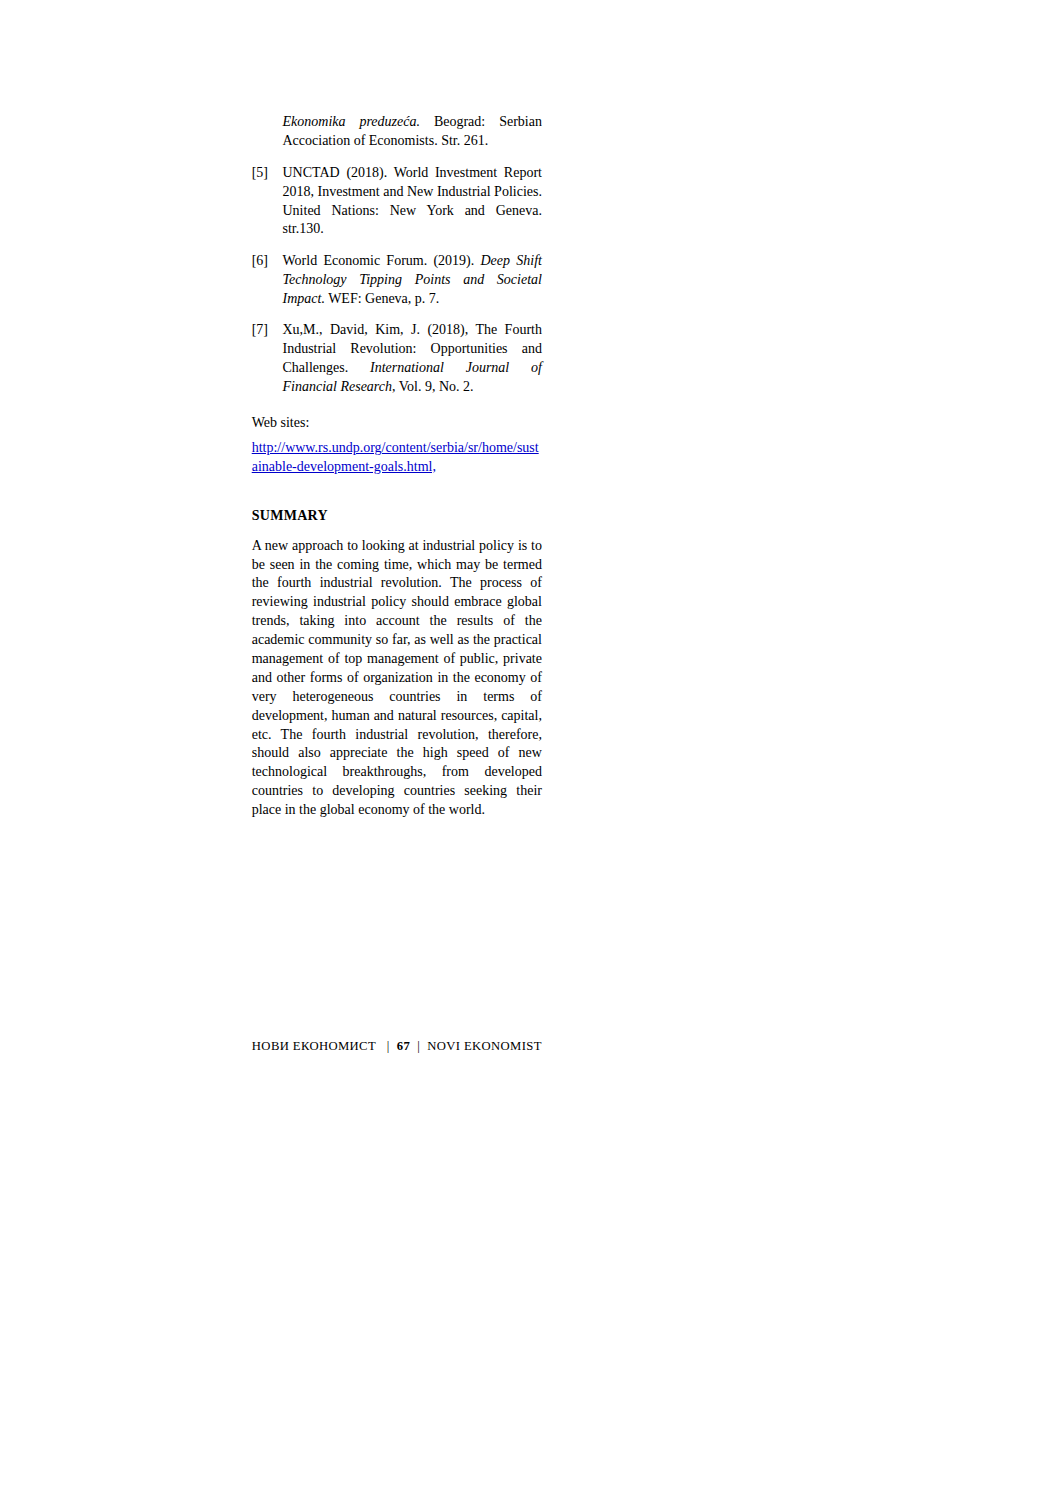Ekonomika preduzeća. Beograd: Serbian Accociation of Economists. Str. 261.
[5]
UNCTAD (2018). World Investment Report 2018, Investment and New Industrial Policies. United Nations: New York and Geneva. str.130.
[6]
World Economic Forum. (2019). Deep Shift Technology Tipping Points and Societal Impact. WEF: Geneva, p. 7.
[7]
Xu,M., David, Kim, J. (2018), The Fourth Industrial Revolution: Opportunities and Challenges. International Journal of Financial Research, Vol. 9, No. 2.
Web sites:
http://www.rs.undp.org/content/serbia/sr/home/sustainable-development-goals.html,
SUMMARY
A new approach to looking at industrial policy is to be seen in the coming time, which may be termed the fourth industrial revolution. The process of reviewing industrial policy should embrace global trends, taking into account the results of the academic community so far, as well as the practical management of top management of public, private and other forms of organization in the economy of very heterogeneous countries in terms of development, human and natural resources, capital, etc. The fourth industrial revolution, therefore, should also appreciate the high speed of new technological breakthroughs, from developed countries to developing countries seeking their place in the global economy of the world.
НОВИ ЕКОНОМИСТ | 67 | NOVI EKONOMIST